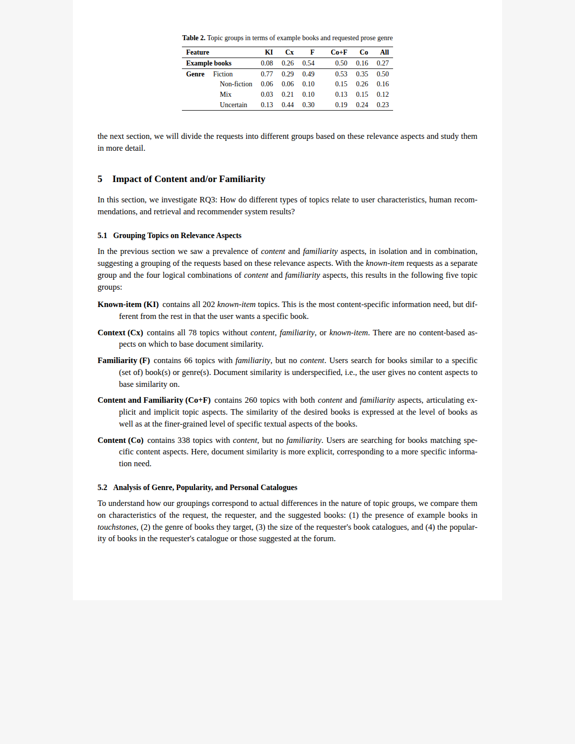Table 2. Topic groups in terms of example books and requested prose genre
| Feature | KI | Cx | F | | Co+F | Co | All |
| --- | --- | --- | --- | --- | --- | --- | --- |
| Example books | 0.08 | 0.26 | 0.54 | | 0.50 | 0.16 | 0.27 |
| Genre | Fiction | 0.77 | 0.29 | 0.49 | | 0.53 | 0.35 | 0.50 |
| | Non-fiction | 0.06 | 0.06 | 0.10 | | 0.15 | 0.26 | 0.16 |
| | Mix | 0.03 | 0.21 | 0.10 | | 0.13 | 0.15 | 0.12 |
| | Uncertain | 0.13 | 0.44 | 0.30 | | 0.19 | 0.24 | 0.23 |
the next section, we will divide the requests into different groups based on these relevance aspects and study them in more detail.
5 Impact of Content and/or Familiarity
In this section, we investigate RQ3: How do different types of topics relate to user characteristics, human recommendations, and retrieval and recommender system results?
5.1 Grouping Topics on Relevance Aspects
In the previous section we saw a prevalence of content and familiarity aspects, in isolation and in combination, suggesting a grouping of the requests based on these relevance aspects. With the known-item requests as a separate group and the four logical combinations of content and familiarity aspects, this results in the following five topic groups:
Known-item (KI)
contains all 202 known-item topics. This is the most content-specific information need, but different from the rest in that the user wants a specific book.
Context (Cx)
contains all 78 topics without content, familiarity, or known-item. There are no content-based aspects on which to base document similarity.
Familiarity (F)
contains 66 topics with familiarity, but no content. Users search for books similar to a specific (set of) book(s) or genre(s). Document similarity is underspecified, i.e., the user gives no content aspects to base similarity on.
Content and Familiarity (Co+F)
contains 260 topics with both content and familiarity aspects, articulating explicit and implicit topic aspects. The similarity of the desired books is expressed at the level of books as well as at the finer-grained level of specific textual aspects of the books.
Content (Co)
contains 338 topics with content, but no familiarity. Users are searching for books matching specific content aspects. Here, document similarity is more explicit, corresponding to a more specific information need.
5.2 Analysis of Genre, Popularity, and Personal Catalogues
To understand how our groupings correspond to actual differences in the nature of topic groups, we compare them on characteristics of the request, the requester, and the suggested books: (1) the presence of example books in touchstones, (2) the genre of books they target, (3) the size of the requester's book catalogues, and (4) the popularity of books in the requester's catalogue or those suggested at the forum.